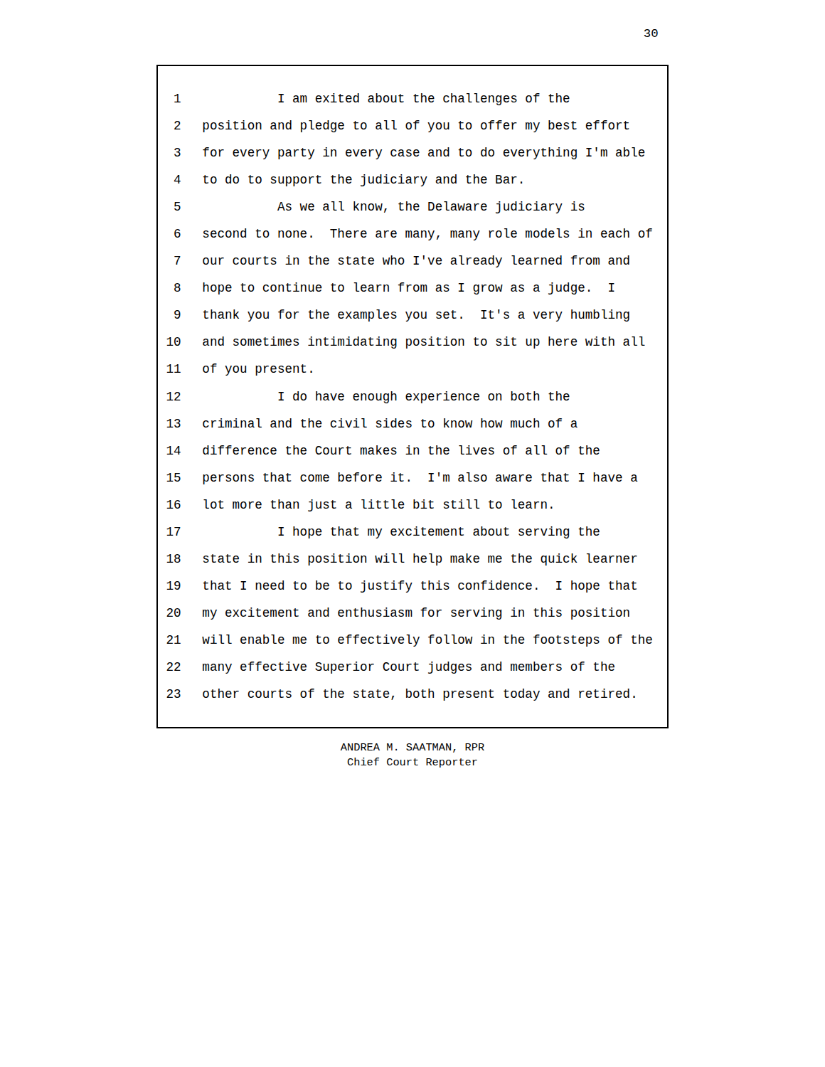30
| 1 | I am exited about the challenges of the |
| 2 | position and pledge to all of you to offer my best effort |
| 3 | for every party in every case and to do everything I'm able |
| 4 | to do to support the judiciary and the Bar. |
| 5 | As we all know, the Delaware judiciary is |
| 6 | second to none. There are many, many role models in each of |
| 7 | our courts in the state who I've already learned from and |
| 8 | hope to continue to learn from as I grow as a judge. I |
| 9 | thank you for the examples you set. It's a very humbling |
| 10 | and sometimes intimidating position to sit up here with all |
| 11 | of you present. |
| 12 | I do have enough experience on both the |
| 13 | criminal and the civil sides to know how much of a |
| 14 | difference the Court makes in the lives of all of the |
| 15 | persons that come before it. I'm also aware that I have a |
| 16 | lot more than just a little bit still to learn. |
| 17 | I hope that my excitement about serving the |
| 18 | state in this position will help make me the quick learner |
| 19 | that I need to be to justify this confidence. I hope that |
| 20 | my excitement and enthusiasm for serving in this position |
| 21 | will enable me to effectively follow in the footsteps of the |
| 22 | many effective Superior Court judges and members of the |
| 23 | other courts of the state, both present today and retired. |
ANDREA M. SAATMAN, RPR
Chief Court Reporter